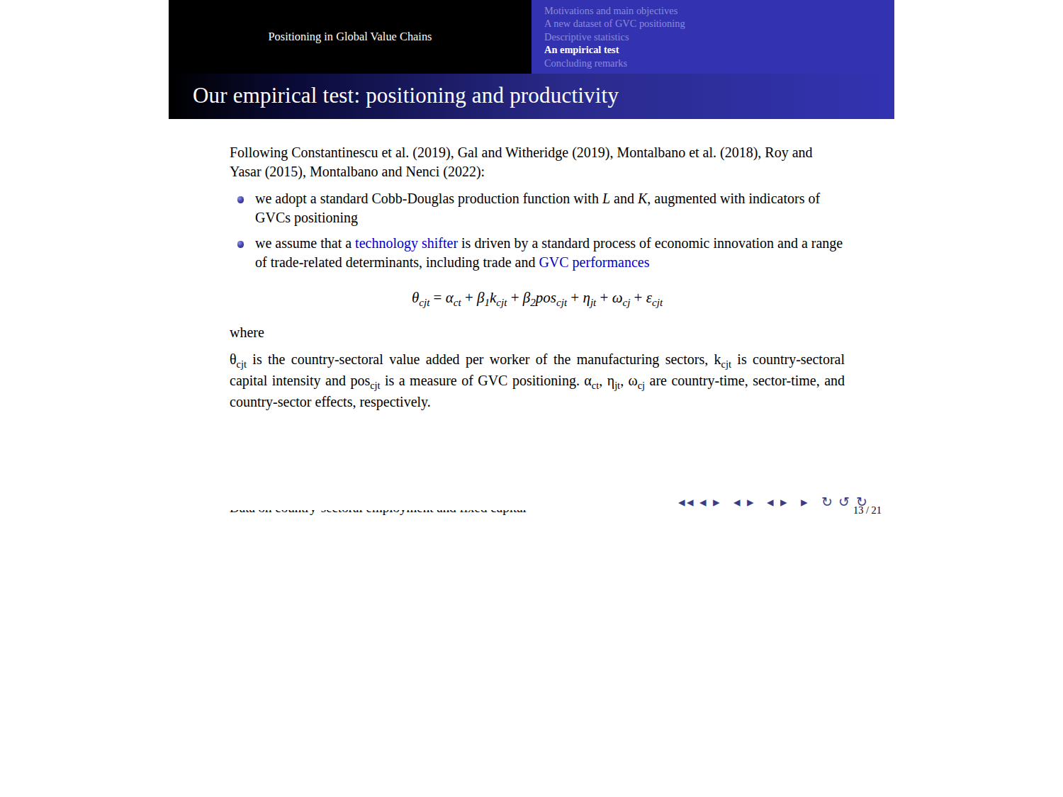Positioning in Global Value Chains
Motivations and main objectives
A new dataset of GVC positioning
Descriptive statistics
An empirical test
Concluding remarks
Our empirical test: positioning and productivity
Following Constantinescu et al. (2019), Gal and Witheridge (2019), Montalbano et al. (2018), Roy and Yasar (2015), Montalbano and Nenci (2022):
we adopt a standard Cobb-Douglas production function with L and K, augmented with indicators of GVCs positioning
we assume that a technology shifter is driven by a standard process of economic innovation and a range of trade-related determinants, including trade and GVC performances
θcjt = αct + β1kcjt + β2poscjt + ηjt + ωcj + εcjt
where
θcjt is the country-sectoral value added per worker of the manufac­turing sectors, kcjt is country-sectoral capital intensity and poscjt is a measure of GVC positioning. αct, ηjt, ωcj are country-time, sector-time, and country-sector effects, respectively.
Data on country-sectoral employment and fixed capital
◂◂ ◂ ▸ ◂ ▸ ◂ ▸ ▸ ↻ ↺ ↻
13 / 21